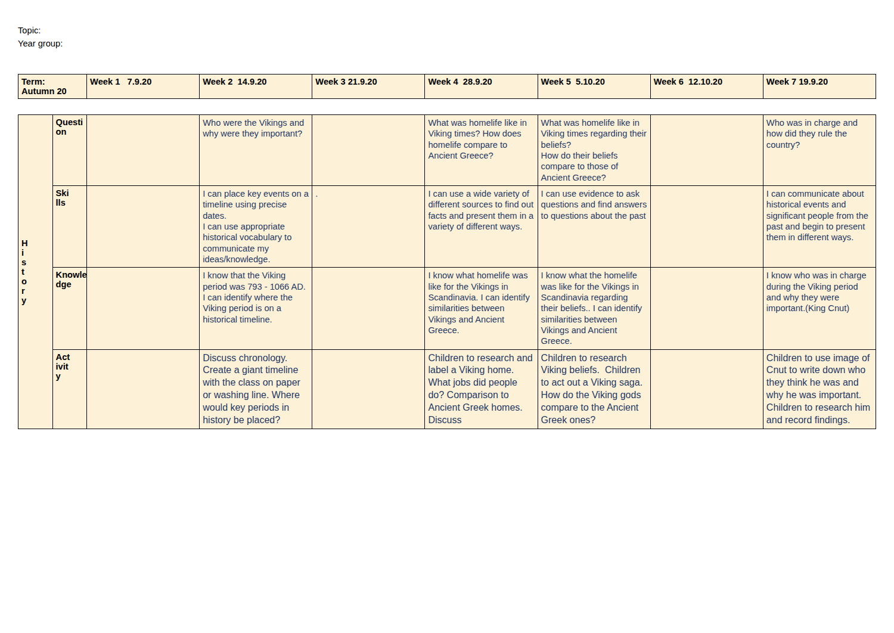Topic:
Year group:
| Term: Autumn 20 | Week 1 7.9.20 | Week 2 14.9.20 | Week 3 21.9.20 | Week 4 28.9.20 | Week 5 5.10.20 | Week 6 12.10.20 | Week 7 19.9.20 |
| H i s t o r y | Questi on | | Who were the Vikings and why were they important? | | What was homelife like in Viking times? How does homelife compare to Ancient Greece? | What was homelife like in Viking times regarding their beliefs? How do their beliefs compare to those of Ancient Greece? | | Who was in charge and how did they rule the country? |
| Ski lls | | I can place key events on a timeline using precise dates. I can use appropriate historical vocabulary to communicate my ideas/knowledge. | . | I can use a wide variety of different sources to find out facts and present them in a variety of different ways. | I can use evidence to ask questions and find answers to questions about the past | | I can communicate about historical events and significant people from the past and begin to present them in different ways. |
| Knowle dge | | I know that the Viking period was 793 - 1066 AD. I can identify where the Viking period is on a historical timeline. | | I know what homelife was like for the Vikings in Scandinavia. I can identify similarities between Vikings and Ancient Greece. | I know what the homelife was like for the Vikings in Scandinavia regarding their beliefs.. I can identify similarities between Vikings and Ancient Greece. | | I know who was in charge during the Viking period and why they were important.(King Cnut) |
| Act ivit y | | Discuss chronology. Create a giant timeline with the class on paper or washing line. Where would key periods in history be placed? | | Children to research and label a Viking home. What jobs did people do? Comparison to Ancient Greek homes. Discuss | Children to research Viking beliefs. Children to act out a Viking saga. How do the Viking gods compare to the Ancient Greek ones? | | Children to use image of Cnut to write down who they think he was and why he was important. Children to research him and record findings. |